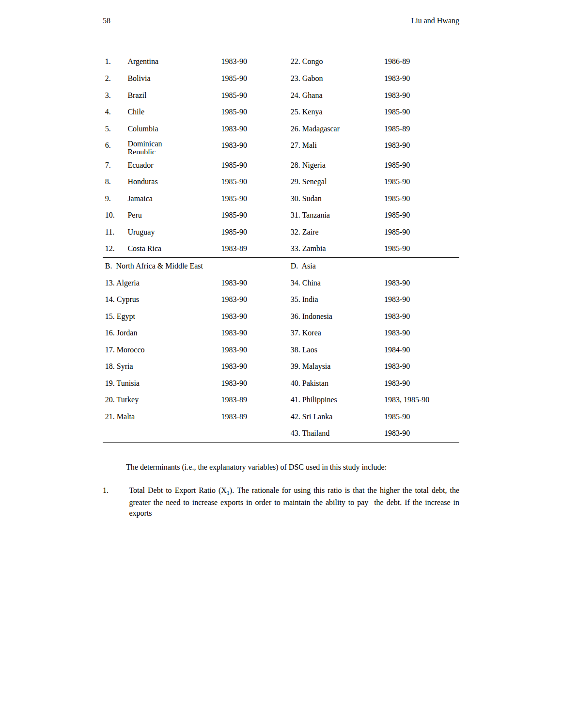58 Liu and Hwang
| 1. | Argentina | 1983-90 | 22. Congo | 1986-89 |
| 2. | Bolivia | 1985-90 | 23. Gabon | 1983-90 |
| 3. | Brazil | 1985-90 | 24. Ghana | 1983-90 |
| 4. | Chile | 1985-90 | 25. Kenya | 1985-90 |
| 5. | Columbia | 1983-90 | 26. Madagascar | 1985-89 |
| 6. | Dominican Republic | 1983-90 | 27. Mali | 1983-90 |
| 7. | Ecuador | 1985-90 | 28. Nigeria | 1985-90 |
| 8. | Honduras | 1985-90 | 29. Senegal | 1985-90 |
| 9. | Jamaica | 1985-90 | 30. Sudan | 1985-90 |
| 10. | Peru | 1985-90 | 31. Tanzania | 1985-90 |
| 11. | Uruguay | 1985-90 | 32. Zaire | 1985-90 |
| 12. | Costa Rica | 1983-89 | 33. Zambia | 1985-90 |
| B. North Africa & Middle East | D. Asia |
| 13. Algeria | 1983-90 | 34. China | 1983-90 |
| 14. Cyprus | 1983-90 | 35. India | 1983-90 |
| 15. Egypt | 1983-90 | 36. Indonesia | 1983-90 |
| 16. Jordan | 1983-90 | 37. Korea | 1983-90 |
| 17. Morocco | 1983-90 | 38. Laos | 1984-90 |
| 18. Syria | 1983-90 | 39. Malaysia | 1983-90 |
| 19. Tunisia | 1983-90 | 40. Pakistan | 1983-90 |
| 20. Turkey | 1983-89 | 41. Philippines | 1983, 1985-90 |
| 21. Malta | 1983-89 | 42. Sri Lanka | 1985-90 |
| | | 43. Thailand | 1983-90 |
The determinants (i.e., the explanatory variables) of DSC used in this study include:
1.
Total Debt to Export Ratio (X1). The rationale for using this ratio is that the higher the total debt, the greater the need to increase exports in order to maintain the ability to pay the debt. If the increase in exports